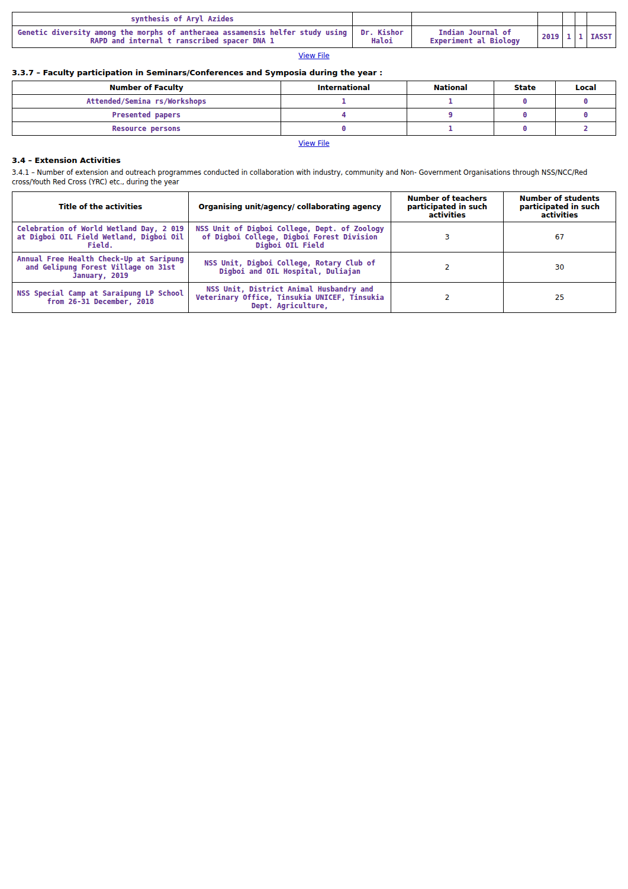| synthesis of Aryl Azides | | | | | | |
| Genetic diversity among the morphs of antheraea assamensis helfer study using RAPD and internal t ranscribed spacer DNA 1 | Dr. Kishor Haloi | Indian Journal of Experiment al Biology | 2019 | 1 | 1 | IASST |
View File
3.3.7 – Faculty participation in Seminars/Conferences and Symposia during the year :
| Number of Faculty | International | National | State | Local |
| --- | --- | --- | --- | --- |
| Attended/Semina rs/Workshops | 1 | 1 | 0 | 0 |
| Presented papers | 4 | 9 | 0 | 0 |
| Resource persons | 0 | 1 | 0 | 2 |
View File
3.4 – Extension Activities
3.4.1 – Number of extension and outreach programmes conducted in collaboration with industry, community and Non- Government Organisations through NSS/NCC/Red cross/Youth Red Cross (YRC) etc., during the year
| Title of the activities | Organising unit/agency/ collaborating agency | Number of teachers participated in such activities | Number of students participated in such activities |
| --- | --- | --- | --- |
| Celebration of World Wetland Day, 2 019 at Digboi OIL Field Wetland, Digboi Oil Field. | NSS Unit of Digboi College, Dept. of Zoology of Digboi College, Digboi Forest Division Digboi OIL Field | 3 | 67 |
| Annual Free Health Check-Up at Saripung and Gelipung Forest Village on 31st January, 2019 | NSS Unit, Digboi College, Rotary Club of Digboi and OIL Hospital, Duliajan | 2 | 30 |
| NSS Special Camp at Saraipung LP School from 26-31 December, 2018 | NSS Unit, District Animal Husbandry and Veterinary Office, Tinsukia UNICEF, Tinsukia Dept. Agriculture, | 2 | 25 |